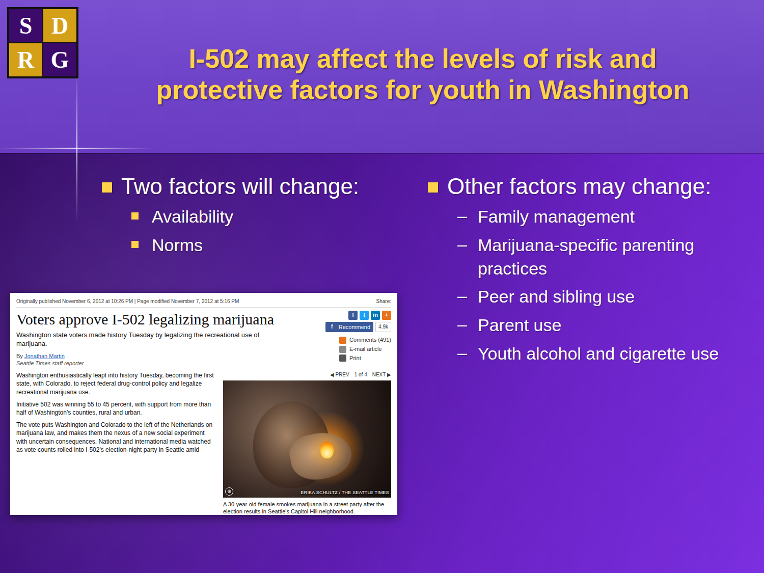S
D
R
G
I-502 may affect the levels of risk and protective factors for youth in Washington
Two factors will change:
Availability
Norms
Other factors may change:
Family management
Marijuana-specific parenting practices
Peer and sibling use
Parent use
Youth alcohol and cigarette use
Originally published November 6, 2012 at 10:26 PM | Page modified November 7, 2012 at 5:16 PM Share:
Voters approve I-502 legalizing marijuana
Washington state voters made history Tuesday by legalizing the recreational use of marijuana.
By Jonathan Martin Seattle Times staff reporter
f t in +
f Recommend 4.9k
Comments (491) E-mail article Print
Washington enthusiastically leapt into history Tuesday, becoming the first state, with Colorado, to reject federal drug-control policy and legalize recreational marijuana use.
Initiative 502 was winning 55 to 45 percent, with support from more than half of Washington's counties, rural and urban.
The vote puts Washington and Colorado to the left of the Netherlands on marijuana law, and makes them the nexus of a new social experiment with uncertain consequences. National and international media watched as vote counts rolled into I-502's election-night party in Seattle amid
◀ PREV 1 of 4 NEXT ▶
⊕
ERIKA SCHULTZ / THE SEATTLE TIMES
A 30-year-old female smokes marijuana in a street party after the election results in Seattle's Capitol Hill neighborhood.